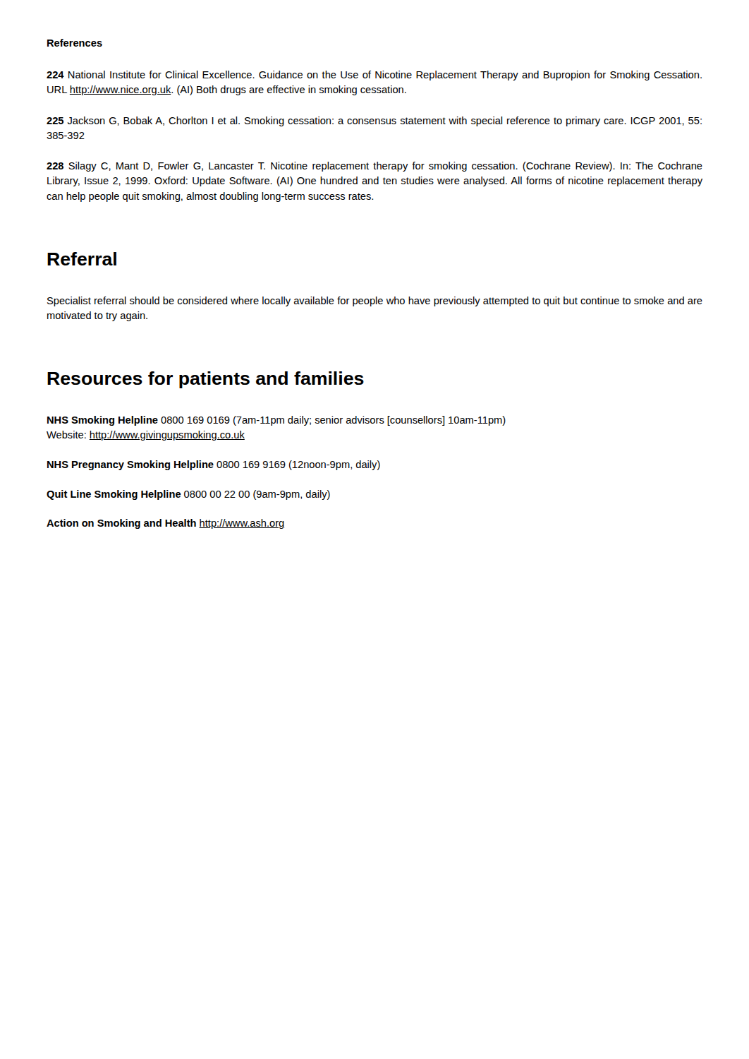References
224 National Institute for Clinical Excellence. Guidance on the Use of Nicotine Replacement Therapy and Bupropion for Smoking Cessation. URL http://www.nice.org.uk. (AI) Both drugs are effective in smoking cessation.
225 Jackson G, Bobak A, Chorlton I et al. Smoking cessation: a consensus statement with special reference to primary care. ICGP 2001, 55: 385-392
228 Silagy C, Mant D, Fowler G, Lancaster T. Nicotine replacement therapy for smoking cessation. (Cochrane Review). In: The Cochrane Library, Issue 2, 1999. Oxford: Update Software. (AI) One hundred and ten studies were analysed. All forms of nicotine replacement therapy can help people quit smoking, almost doubling long-term success rates.
Referral
Specialist referral should be considered where locally available for people who have previously attempted to quit but continue to smoke and are motivated to try again.
Resources for patients and families
NHS Smoking Helpline 0800 169 0169 (7am-11pm daily; senior advisors [counsellors] 10am-11pm)
Website: http://www.givingupsmoking.co.uk
NHS Pregnancy Smoking Helpline 0800 169 9169 (12noon-9pm, daily)
Quit Line Smoking Helpline 0800 00 22 00 (9am-9pm, daily)
Action on Smoking and Health http://www.ash.org